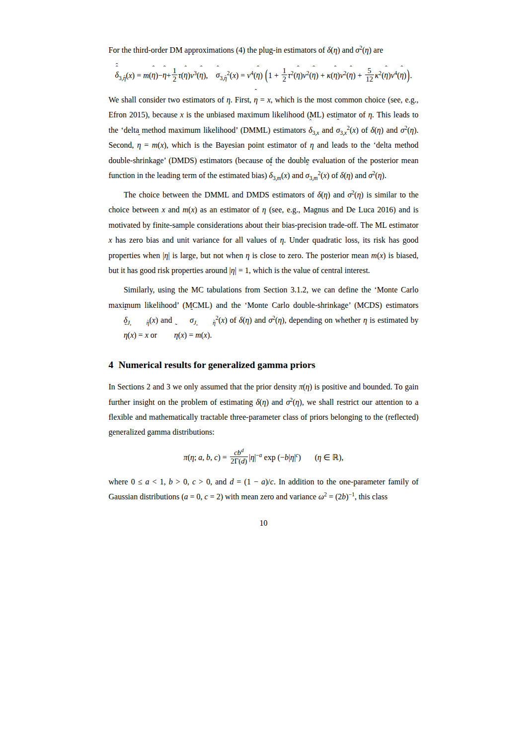For the third-order DM approximations (4) the plug-in estimators of δ(η) and σ2(η) are
̂̂δ3,̂η(x) = m(̂η)−̂η+12 τ(̂η)v3(̂η), ̂σ3,̂η2(x) = v4(̂η) (1 + 12 τ2(̂η)v2(̂η) + κ(̂η)v2(̂η) + 512 κ2(̂η)v4(̂η)).
We shall consider two estimators of η. First, ̂η = x, which is the most common choice (see, e.g., Efron 2015), because x is the unbiased maximum likelihood (ML) estimator of η. This leads to the ‘delta method maximum likelihood’ (DMML) estimators ̂̂δ3,x and ̂σ3,x2(x) of δ(η) and σ2(η). Second, ̂η = m(x), which is the Bayesian point estimator of η and leads to the ‘delta method double-shrinkage’ (DMDS) estimators (because of the double evaluation of the posterior mean function in the leading term of the estimated bias) ̂̂δ3,m(x) and ̂σ3,m2(x) of δ(η) and σ2(η).
The choice between the DMML and DMDS estimators of δ(η) and σ2(η) is similar to the choice between x and m(x) as an estimator of η (see, e.g., Magnus and De Luca 2016) and is motivated by finite-sample considerations about their bias-precision trade-off. The ML estimator x has zero bias and unit variance for all values of η. Under quadratic loss, its risk has good properties when |η| is large, but not when η is close to zero. The posterior mean m(x) is biased, but it has good risk properties around |η| = 1, which is the value of central interest.
Similarly, using the MC tabulations from Section 3.1.2, we can define the ‘Monte Carlo maximum likelihood’ (MCML) and the ‘Monte Carlo double-shrinkage’ (MCDS) estimators ˜˜δJ,˜η(x) and ˜σJ,˜η2(x) of δ(η) and σ2(η), depending on whether η is estimated by ˜η(x) = x or ˜η(x) = m(x).
4 Numerical results for generalized gamma priors
In Sections 2 and 3 we only assumed that the prior density π(η) is positive and bounded. To gain further insight on the problem of estimating δ(η) and σ2(η), we shall restrict our attention to a flexible and mathematically tractable three-parameter class of priors belonging to the (reflected) generalized gamma distributions:
π(η; a, b, c) = cbd 2Γ(d)|η|−a exp (−b|η|c) (η ∈ ℝ),
where 0 ≤ a < 1, b > 0, c > 0, and d = (1 − a)/c. In addition to the one-parameter family of Gaussian distributions (a = 0, c = 2) with mean zero and variance ω2 = (2b)−1, this class
10